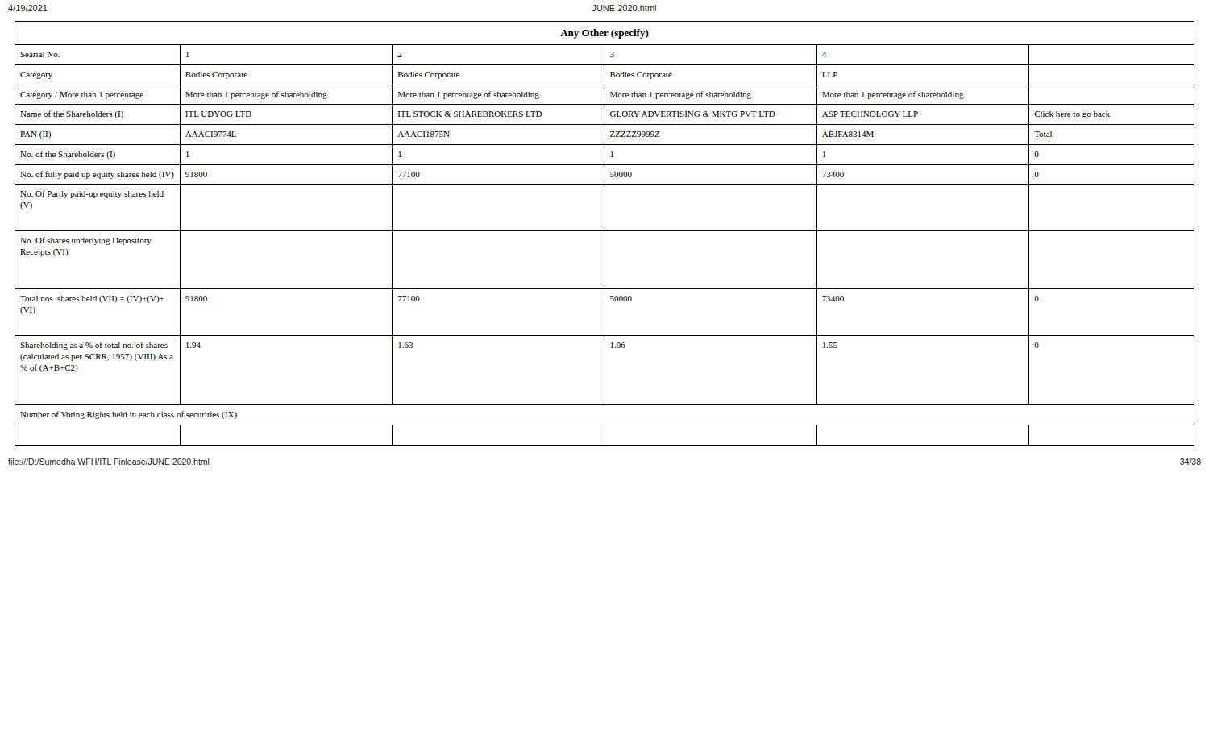4/19/2021
JUNE 2020.html
Any Other (specify)
| Searial No. | 1 | 2 | 3 | 4 | |
| Category | Bodies Corporate | Bodies Corporate | Bodies Corporate | LLP | |
| Category / More than 1 percentage | More than 1 percentage of shareholding | More than 1 percentage of shareholding | More than 1 percentage of shareholding | More than 1 percentage of shareholding | |
| Name of the Shareholders (I) | ITL UDYOG LTD | ITL STOCK & SHAREBROKERS LTD | GLORY ADVERTISING & MKTG PVT LTD | ASP TECHNOLOGY LLP | Click here to go back |
| PAN (II) | AAACI9774L | AAACI1875N | ZZZZZ9999Z | ABJFA8314M | Total |
| No. of the Shareholders (I) | 1 | 1 | 1 | 1 | 0 |
| No. of fully paid up equity shares held (IV) | 91800 | 77100 | 50000 | 73400 | 0 |
| No. Of Partly paid-up equity shares held (V) | | | | | |
| No. Of shares underlying Depository Receipts (VI) | | | | | |
| Total nos. shares held (VII) = (IV)+(V)+ (VI) | 91800 | 77100 | 50000 | 73400 | 0 |
| Shareholding as a % of total no. of shares (calculated as per SCRR, 1957) (VIII) As a % of (A+B+C2) | 1.94 | 1.63 | 1.06 | 1.55 | 0 |
| Number of Voting Rights held in each class of securities (IX) |
file:///D:/Sumedha WFH/ITL Finlease/JUNE 2020.html
34/38